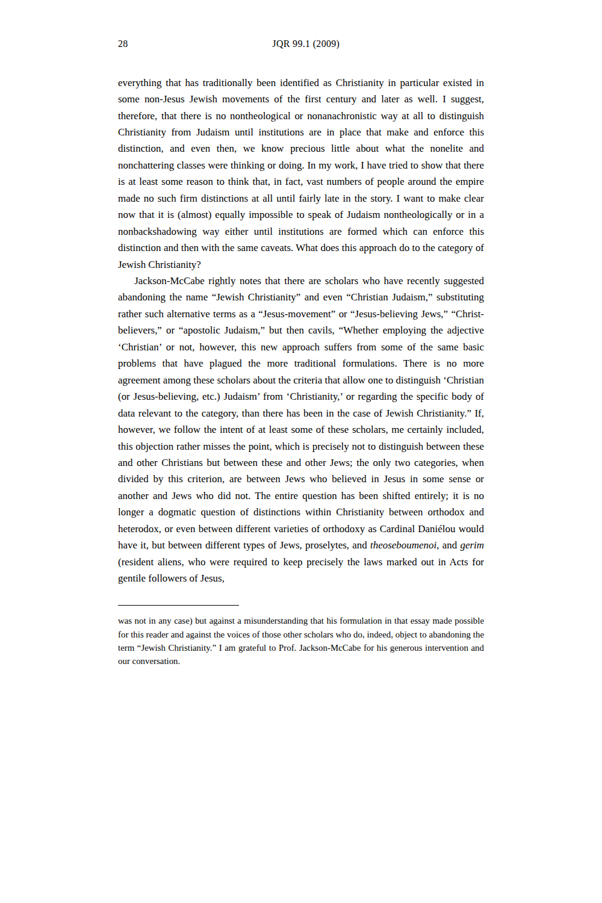28 JQR 99.1 (2009)
everything that has traditionally been identified as Christianity in particular existed in some non-Jesus Jewish movements of the first century and later as well. I suggest, therefore, that there is no nontheological or nonanachronistic way at all to distinguish Christianity from Judaism until institutions are in place that make and enforce this distinction, and even then, we know precious little about what the nonelite and nonchattering classes were thinking or doing. In my work, I have tried to show that there is at least some reason to think that, in fact, vast numbers of people around the empire made no such firm distinctions at all until fairly late in the story. I want to make clear now that it is (almost) equally impossible to speak of Judaism nontheologically or in a nonbackshadowing way either until institutions are formed which can enforce this distinction and then with the same caveats. What does this approach do to the category of Jewish Christianity?
Jackson-McCabe rightly notes that there are scholars who have recently suggested abandoning the name “Jewish Christianity” and even “Christian Judaism,” substituting rather such alternative terms as a “Jesus-movement” or “Jesus-believing Jews,” “Christ-believers,” or “apostolic Judaism,” but then cavils, “Whether employing the adjective ‘Christian’ or not, however, this new approach suffers from some of the same basic problems that have plagued the more traditional formulations. There is no more agreement among these scholars about the criteria that allow one to distinguish ‘Christian (or Jesus-believing, etc.) Judaism’ from ‘Christianity,’ or regarding the specific body of data relevant to the category, than there has been in the case of Jewish Christianity.” If, however, we follow the intent of at least some of these scholars, me certainly included, this objection rather misses the point, which is precisely not to distinguish between these and other Christians but between these and other Jews; the only two categories, when divided by this criterion, are between Jews who believed in Jesus in some sense or another and Jews who did not. The entire question has been shifted entirely; it is no longer a dogmatic question of distinctions within Christianity between orthodox and heterodox, or even between different varieties of orthodoxy as Cardinal Daniélou would have it, but between different types of Jews, proselytes, and theoseboumenoi, and gerim (resident aliens, who were required to keep precisely the laws marked out in Acts for gentile followers of Jesus,
was not in any case) but against a misunderstanding that his formulation in that essay made possible for this reader and against the voices of those other scholars who do, indeed, object to abandoning the term “Jewish Christianity.” I am grateful to Prof. Jackson-McCabe for his generous intervention and our conversation.